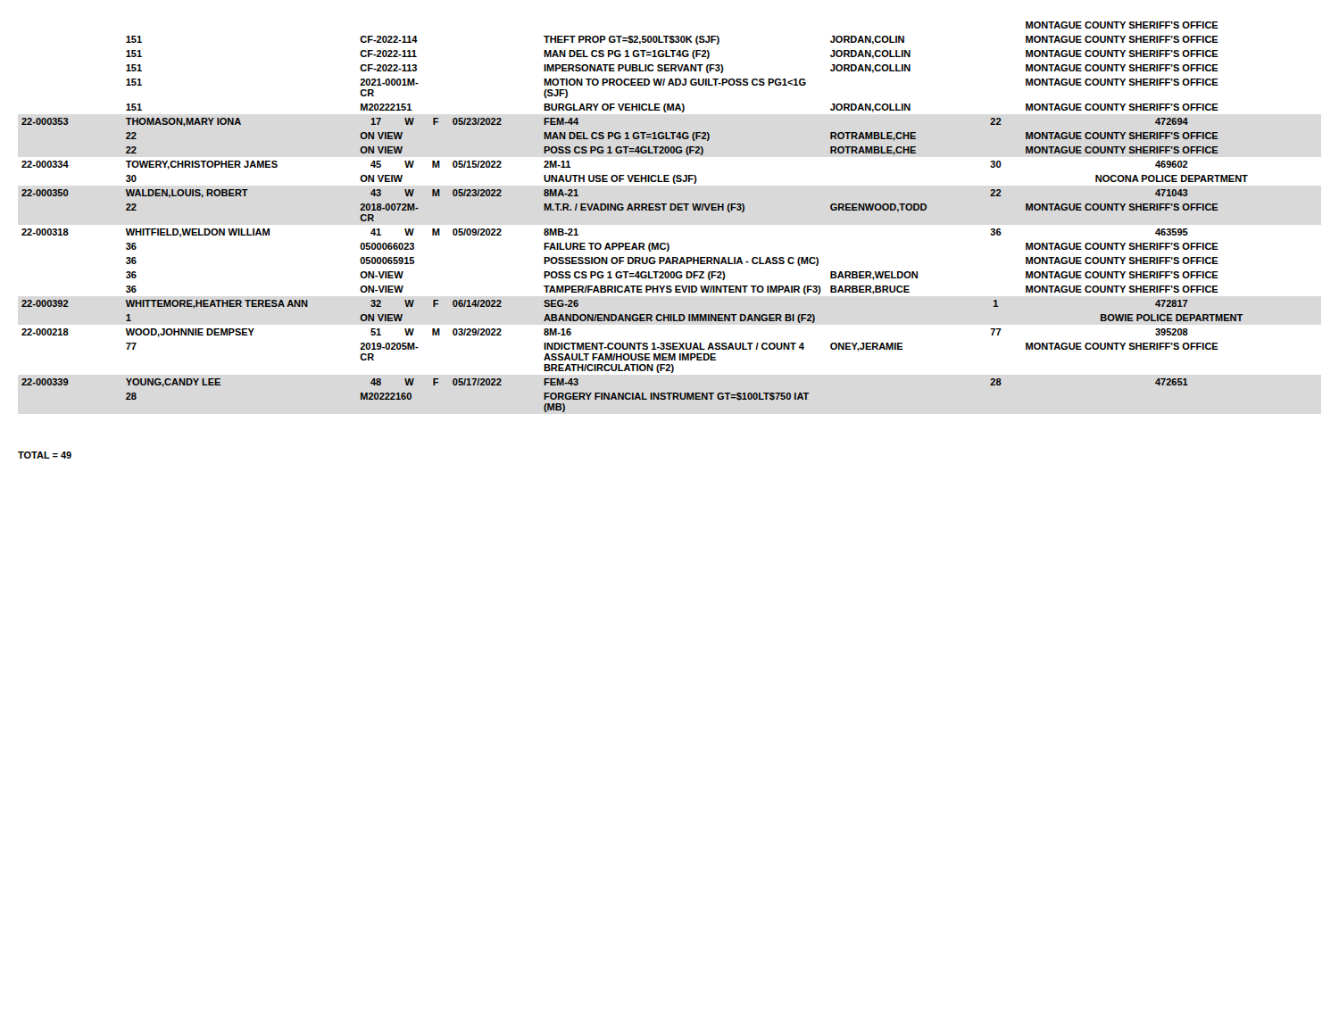| | | | | | | | | | MONTAGUE COUNTY SHERIFF'S OFFICE |
| | 151 | CF-2022-114 | | | THEFT PROP GT=$2,500LT$30K (SJF) | JORDAN,COLIN | | MONTAGUE COUNTY SHERIFF'S OFFICE |
| | 151 | CF-2022-111 | | | MAN DEL CS PG 1 GT=1GLT4G (F2) | JORDAN,COLLIN | | MONTAGUE COUNTY SHERIFF'S OFFICE |
| | 151 | CF-2022-113 | | | IMPERSONATE PUBLIC SERVANT (F3) | JORDAN,COLLIN | | MONTAGUE COUNTY SHERIFF'S OFFICE |
| | 151 | 2021-0001M-CR | | | MOTION TO PROCEED W/ ADJ GUILT-POSS CS PG1<1G (SJF) | | | MONTAGUE COUNTY SHERIFF'S OFFICE |
| | 151 | M20222151 | | | BURGLARY OF VEHICLE (MA) | JORDAN,COLLIN | | MONTAGUE COUNTY SHERIFF'S OFFICE |
| 22-000353 | THOMASON,MARY IONA | 17 | W | F | 05/23/2022 | FEM-44 | | 22 | 472694 |
| | 22 | ON VIEW | | | MAN DEL CS PG 1 GT=1GLT4G (F2) | ROTRAMBLE,CHE | | MONTAGUE COUNTY SHERIFF'S OFFICE |
| | 22 | ON VIEW | | | POSS CS PG 1 GT=4GLT200G (F2) | ROTRAMBLE,CHE | | MONTAGUE COUNTY SHERIFF'S OFFICE |
| 22-000334 | TOWERY,CHRISTOPHER JAMES | 45 | W | M | 05/15/2022 | 2M-11 | | 30 | 469602 |
| | 30 | ON VEIW | | | UNAUTH USE OF VEHICLE (SJF) | | | NOCONA POLICE DEPARTMENT |
| 22-000350 | WALDEN,LOUIS, ROBERT | 43 | W | M | 05/23/2022 | 8MA-21 | | 22 | 471043 |
| | 22 | 2018-0072M-CR | | | M.T.R. / EVADING ARREST DET W/VEH (F3) | GREENWOOD,TODD | | MONTAGUE COUNTY SHERIFF'S OFFICE |
| 22-000318 | WHITFIELD,WELDON WILLIAM | 41 | W | M | 05/09/2022 | 8MB-21 | | 36 | 463595 |
| | 36 | 0500066023 | | | FAILURE TO APPEAR (MC) | | | MONTAGUE COUNTY SHERIFF'S OFFICE |
| | 36 | 0500065915 | | | POSSESSION OF DRUG PARAPHERNALIA - CLASS C (MC) | | | MONTAGUE COUNTY SHERIFF'S OFFICE |
| | 36 | ON-VIEW | | | POSS CS PG 1 GT=4GLT200G DFZ (F2) | BARBER,WELDON | | MONTAGUE COUNTY SHERIFF'S OFFICE |
| | 36 | ON-VIEW | | | TAMPER/FABRICATE PHYS EVID W/INTENT TO IMPAIR (F3) | BARBER,BRUCE | | MONTAGUE COUNTY SHERIFF'S OFFICE |
| 22-000392 | WHITTEMORE,HEATHER TERESA ANN | 32 | W | F | 06/14/2022 | SEG-26 | | 1 | 472817 |
| | 1 | ON VIEW | | | ABANDON/ENDANGER CHILD IMMINENT DANGER BI (F2) | | | BOWIE POLICE DEPARTMENT |
| 22-000218 | WOOD,JOHNNIE DEMPSEY | 51 | W | M | 03/29/2022 | 8M-16 | | 77 | 395208 |
| | 77 | 2019-0205M-CR | | | INDICTMENT-COUNTS 1-3SEXUAL ASSAULT / COUNT 4 ASSAULT FAM/HOUSE MEM IMPEDE BREATH/CIRCULATION (F2) | ONEY,JERAMIE | | MONTAGUE COUNTY SHERIFF'S OFFICE |
| 22-000339 | YOUNG,CANDY LEE | 48 | W | F | 05/17/2022 | FEM-43 | | 28 | 472651 |
| | 28 | M20222160 | | | FORGERY FINANCIAL INSTRUMENT GT=$100LT$750 IAT (MB) | | | |
TOTAL = 49